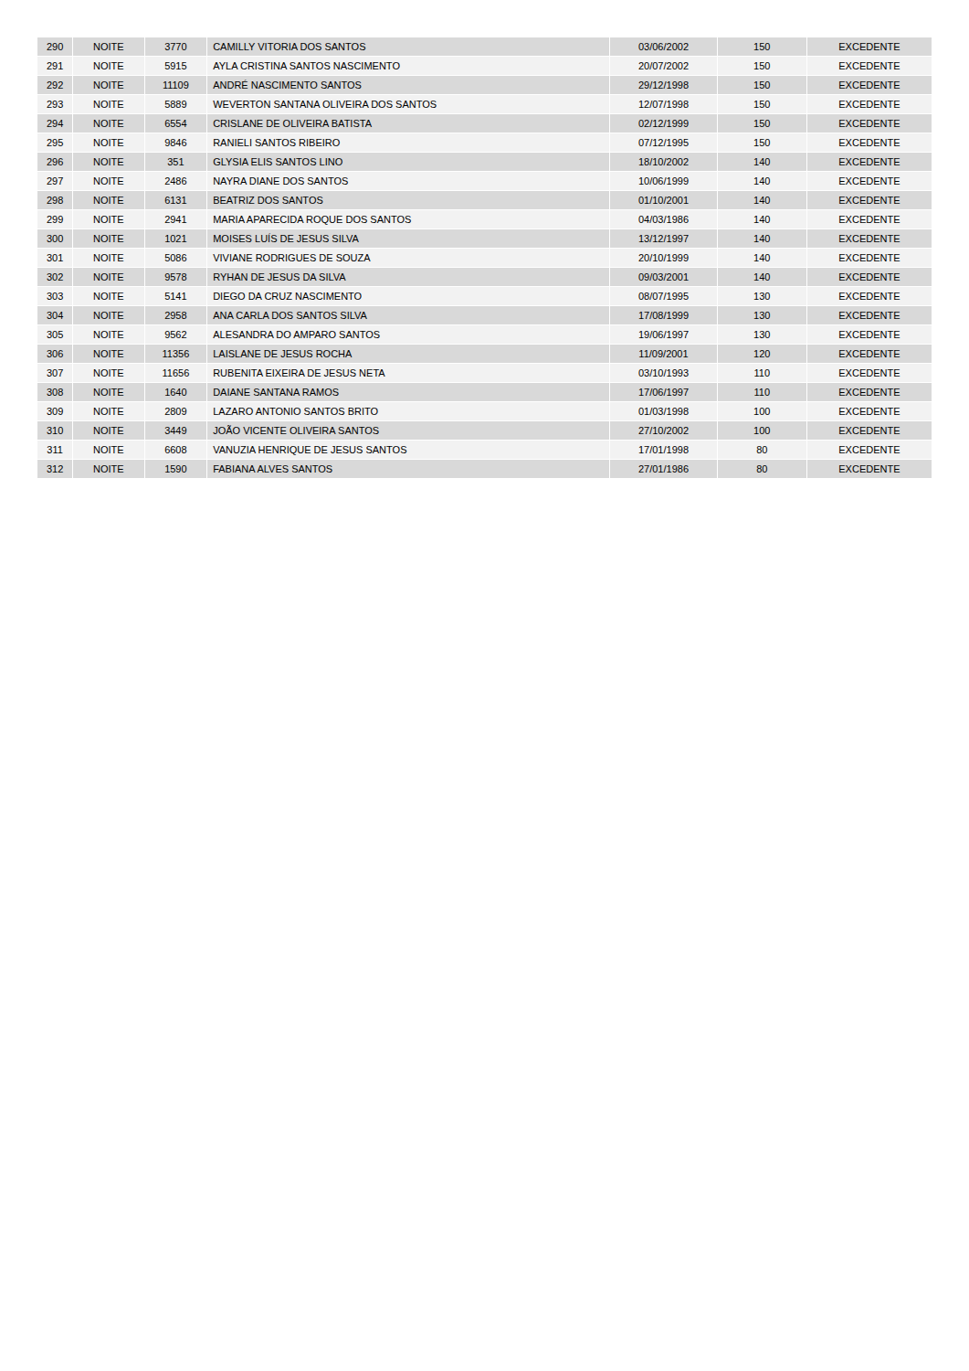| 290 | NOITE | 3770 | CAMILLY VITORIA DOS SANTOS | 03/06/2002 | 150 | EXCEDENTE |
| 291 | NOITE | 5915 | AYLA CRISTINA SANTOS NASCIMENTO | 20/07/2002 | 150 | EXCEDENTE |
| 292 | NOITE | 11109 | ANDRÉ NASCIMENTO SANTOS | 29/12/1998 | 150 | EXCEDENTE |
| 293 | NOITE | 5889 | WEVERTON SANTANA OLIVEIRA DOS SANTOS | 12/07/1998 | 150 | EXCEDENTE |
| 294 | NOITE | 6554 | CRISLANE DE OLIVEIRA BATISTA | 02/12/1999 | 150 | EXCEDENTE |
| 295 | NOITE | 9846 | RANIELI SANTOS RIBEIRO | 07/12/1995 | 150 | EXCEDENTE |
| 296 | NOITE | 351 | GLYSIA ELIS SANTOS LINO | 18/10/2002 | 140 | EXCEDENTE |
| 297 | NOITE | 2486 | NAYRA DIANE DOS SANTOS | 10/06/1999 | 140 | EXCEDENTE |
| 298 | NOITE | 6131 | BEATRIZ DOS SANTOS | 01/10/2001 | 140 | EXCEDENTE |
| 299 | NOITE | 2941 | MARIA APARECIDA ROQUE DOS SANTOS | 04/03/1986 | 140 | EXCEDENTE |
| 300 | NOITE | 1021 | MOISES LUÍS DE JESUS SILVA | 13/12/1997 | 140 | EXCEDENTE |
| 301 | NOITE | 5086 | VIVIANE RODRIGUES DE SOUZA | 20/10/1999 | 140 | EXCEDENTE |
| 302 | NOITE | 9578 | RYHAN DE JESUS DA SILVA | 09/03/2001 | 140 | EXCEDENTE |
| 303 | NOITE | 5141 | DIEGO DA CRUZ NASCIMENTO | 08/07/1995 | 130 | EXCEDENTE |
| 304 | NOITE | 2958 | ANA CARLA DOS SANTOS SILVA | 17/08/1999 | 130 | EXCEDENTE |
| 305 | NOITE | 9562 | ALESANDRA DO AMPARO SANTOS | 19/06/1997 | 130 | EXCEDENTE |
| 306 | NOITE | 11356 | LAISLANE DE JESUS ROCHA | 11/09/2001 | 120 | EXCEDENTE |
| 307 | NOITE | 11656 | RUBENITA EIXEIRA DE JESUS NETA | 03/10/1993 | 110 | EXCEDENTE |
| 308 | NOITE | 1640 | DAIANE SANTANA RAMOS | 17/06/1997 | 110 | EXCEDENTE |
| 309 | NOITE | 2809 | LAZARO ANTONIO SANTOS BRITO | 01/03/1998 | 100 | EXCEDENTE |
| 310 | NOITE | 3449 | JOÃO VICENTE OLIVEIRA SANTOS | 27/10/2002 | 100 | EXCEDENTE |
| 311 | NOITE | 6608 | VANUZIA HENRIQUE DE JESUS SANTOS | 17/01/1998 | 80 | EXCEDENTE |
| 312 | NOITE | 1590 | FABIANA ALVES SANTOS | 27/01/1986 | 80 | EXCEDENTE |